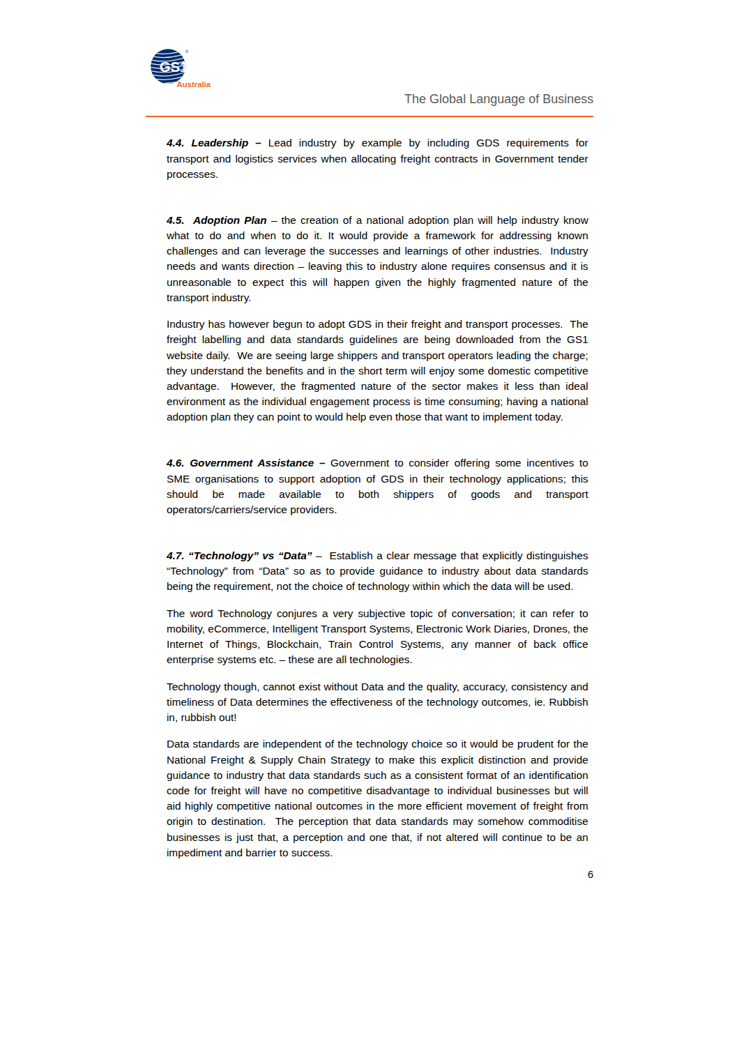GS1 ® Australia
The Global Language of Business
4.4. Leadership – Lead industry by example by including GDS requirements for transport and logistics services when allocating freight contracts in Government tender processes.
4.5. Adoption Plan – the creation of a national adoption plan will help industry know what to do and when to do it. It would provide a framework for addressing known challenges and can leverage the successes and learnings of other industries. Industry needs and wants direction – leaving this to industry alone requires consensus and it is unreasonable to expect this will happen given the highly fragmented nature of the transport industry.
Industry has however begun to adopt GDS in their freight and transport processes. The freight labelling and data standards guidelines are being downloaded from the GS1 website daily. We are seeing large shippers and transport operators leading the charge; they understand the benefits and in the short term will enjoy some domestic competitive advantage. However, the fragmented nature of the sector makes it less than ideal environment as the individual engagement process is time consuming; having a national adoption plan they can point to would help even those that want to implement today.
4.6. Government Assistance – Government to consider offering some incentives to SME organisations to support adoption of GDS in their technology applications; this should be made available to both shippers of goods and transport operators/carriers/service providers.
4.7. “Technology” vs “Data” – Establish a clear message that explicitly distinguishes “Technology” from “Data” so as to provide guidance to industry about data standards being the requirement, not the choice of technology within which the data will be used.
The word Technology conjures a very subjective topic of conversation; it can refer to mobility, eCommerce, Intelligent Transport Systems, Electronic Work Diaries, Drones, the Internet of Things, Blockchain, Train Control Systems, any manner of back office enterprise systems etc. – these are all technologies.
Technology though, cannot exist without Data and the quality, accuracy, consistency and timeliness of Data determines the effectiveness of the technology outcomes, ie. Rubbish in, rubbish out!
Data standards are independent of the technology choice so it would be prudent for the National Freight & Supply Chain Strategy to make this explicit distinction and provide guidance to industry that data standards such as a consistent format of an identification code for freight will have no competitive disadvantage to individual businesses but will aid highly competitive national outcomes in the more efficient movement of freight from origin to destination. The perception that data standards may somehow commoditise businesses is just that, a perception and one that, if not altered will continue to be an impediment and barrier to success.
6